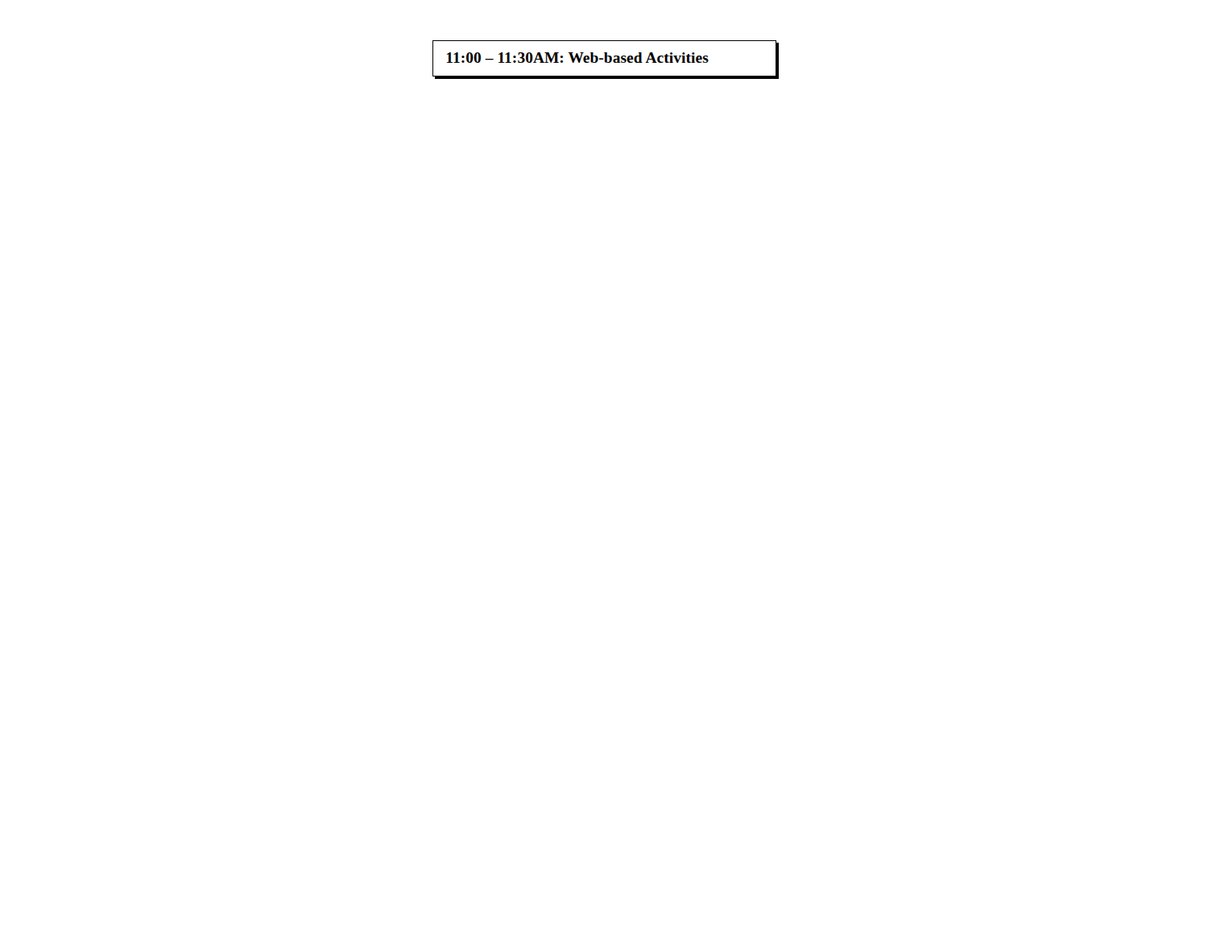11:00 – 11:30AM: Web-based Activities